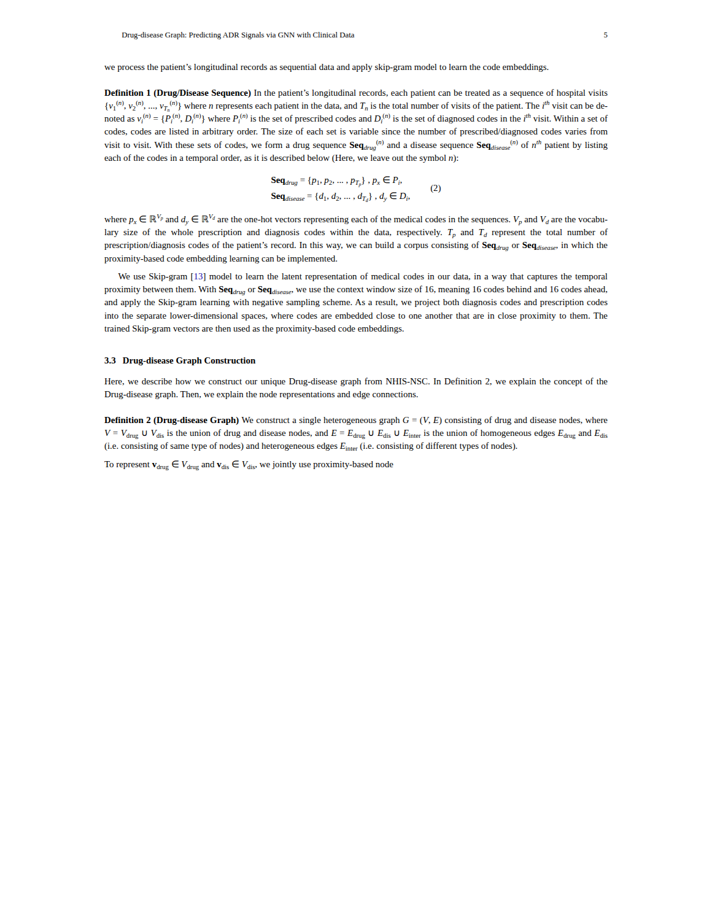Drug-disease Graph: Predicting ADR Signals via GNN with Clinical Data 5
we process the patient’s longitudinal records as sequential data and apply skip-gram model to learn the code embeddings.
Definition 1 (Drug/Disease Sequence) In the patient’s longitudinal records, each patient can be treated as a sequence of hospital visits {v1(n), v2(n), ..., vTn(n)} where n represents each patient in the data, and Tn is the total number of visits of the patient. The ith visit can be denoted as vi(n) = {Pi(n), Di(n)} where Pi(n) is the set of prescribed codes and Di(n) is the set of diagnosed codes in the ith visit. Within a set of codes, codes are listed in arbitrary order. The size of each set is variable since the number of prescribed/diagnosed codes varies from visit to visit. With these sets of codes, we form a drug sequence Seqdrug(n) and a disease sequence Seqdisease(n) of nth patient by listing each of the codes in a temporal order, as it is described below (Here, we leave out the symbol n):
Seqdrug = {p1, p2, ... , pTp} , px ∈ Pi,
Seqdisease = {d1, d2, ... , dTd} , dy ∈ Di,
(2)
where px ∈ ℝVp and dy ∈ ℝVd are the one-hot vectors representing each of the medical codes in the sequences. Vp and Vd are the vocabulary size of the whole prescription and diagnosis codes within the data, respectively. Tp and Td represent the total number of prescription/diagnosis codes of the patient’s record. In this way, we can build a corpus consisting of Seqdrug or Seqdisease, in which the proximity-based code embedding learning can be implemented.
We use Skip-gram [13] model to learn the latent representation of medical codes in our data, in a way that captures the temporal proximity between them. With Seqdrug or Seqdisease, we use the context window size of 16, meaning 16 codes behind and 16 codes ahead, and apply the Skip-gram learning with negative sampling scheme. As a result, we project both diagnosis codes and prescription codes into the separate lower-dimensional spaces, where codes are embedded close to one another that are in close proximity to them. The trained Skip-gram vectors are then used as the proximity-based code embeddings.
3.3 Drug-disease Graph Construction
Here, we describe how we construct our unique Drug-disease graph from NHIS-NSC. In Definition 2, we explain the concept of the Drug-disease graph. Then, we explain the node representations and edge connections.
Definition 2 (Drug-disease Graph) We construct a single heterogeneous graph G = (V, E) consisting of drug and disease nodes, where V = Vdrug ∪ Vdis is the union of drug and disease nodes, and E = Edrug ∪ Edis ∪ Einter is the union of homogeneous edges Edrug and Edis (i.e. consisting of same type of nodes) and heterogeneous edges Einter (i.e. consisting of different types of nodes).
To represent vdrug ∈ Vdrug and vdis ∈ Vdis, we jointly use proximity-based node